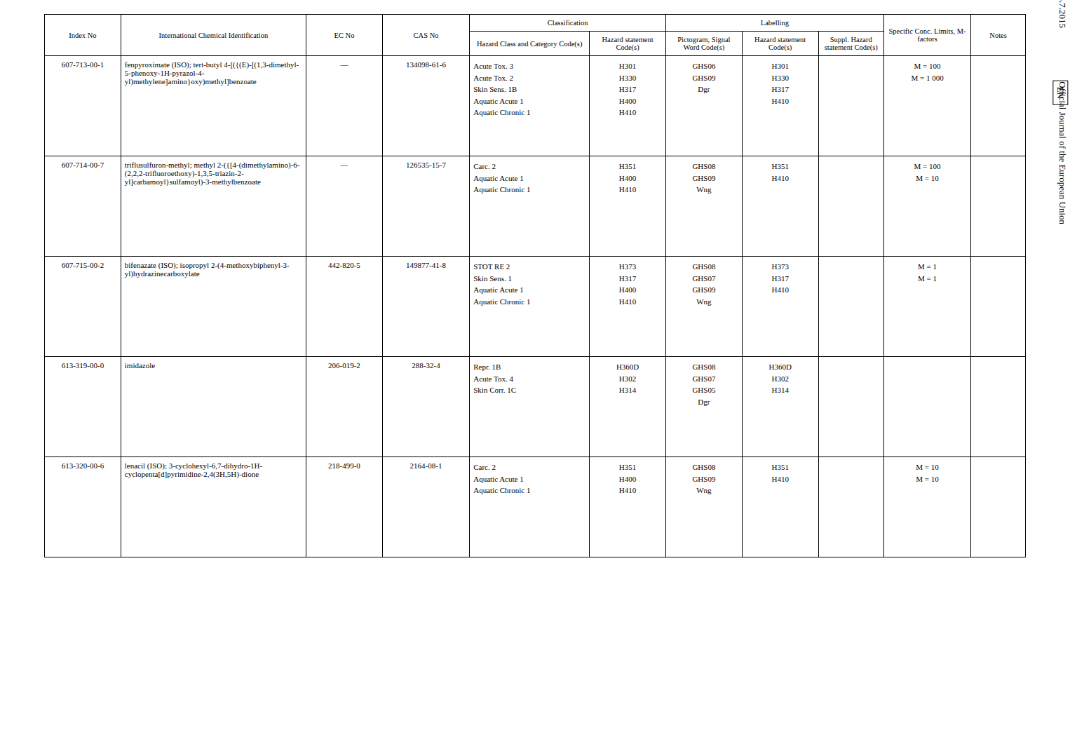25.7.2015
EN
Official Journal of the European Union
L 197/17
| Index No | International Chemical Identification | EC No | CAS No | Classification | Labelling | Specific Conc. Limits, M-factors | Notes |
| --- | --- | --- | --- | --- | --- | --- | --- |
| Hazard Class and Category Code(s) | Hazard statement Code(s) | Pictogram, Signal Word Code(s) | Hazard statement Code(s) | Suppl. Hazard statement Code(s) |
| 607-713-00-1 | fenpyroximate (ISO); tert-butyl 4-[({(E)-[(1,3-dimethyl-5-phenoxy-1H-pyrazol-4-yl)methylene]amino}oxy)methyl]benzoate | — | 134098-61-6 | Acute Tox. 3 Acute Tox. 2 Skin Sens. 1B Aquatic Acute 1 Aquatic Chronic 1 | H301 H330 H317 H400 H410 | GHS06 GHS09 Dgr | H301 H330 H317 H410 | | M = 100 M = 1 000 | |
| 607-714-00-7 | triflusulfuron-methyl; methyl 2-({[4-(dimethylamino)-6-(2,2,2-trifluoroethoxy)-1,3,5-triazin-2-yl]carbamoyl}sulfamoyl)-3-methylbenzoate | — | 126535-15-7 | Carc. 2 Aquatic Acute 1 Aquatic Chronic 1 | H351 H400 H410 | GHS08 GHS09 Wng | H351 H410 | | M = 100 M = 10 | |
| 607-715-00-2 | bifenazate (ISO); isopropyl 2-(4-methoxybiphenyl-3-yl)hydrazinecarboxylate | 442-820-5 | 149877-41-8 | STOT RE 2 Skin Sens. 1 Aquatic Acute 1 Aquatic Chronic 1 | H373 H317 H400 H410 | GHS08 GHS07 GHS09 Wng | H373 H317 H410 | | M = 1 M = 1 | |
| 613-319-00-0 | imidazole | 206-019-2 | 288-32-4 | Repr. 1B Acute Tox. 4 Skin Corr. 1C | H360D H302 H314 | GHS08 GHS07 GHS05 Dgr | H360D H302 H314 | | | |
| 613-320-00-6 | lenacil (ISO); 3-cyclohexyl-6,7-dihydro-1H-cyclopenta[d]pyrimidine-2,4(3H,5H)-dione | 218-499-0 | 2164-08-1 | Carc. 2 Aquatic Acute 1 Aquatic Chronic 1 | H351 H400 H410 | GHS08 GHS09 Wng | H351 H410 | | M = 10 M = 10 | |